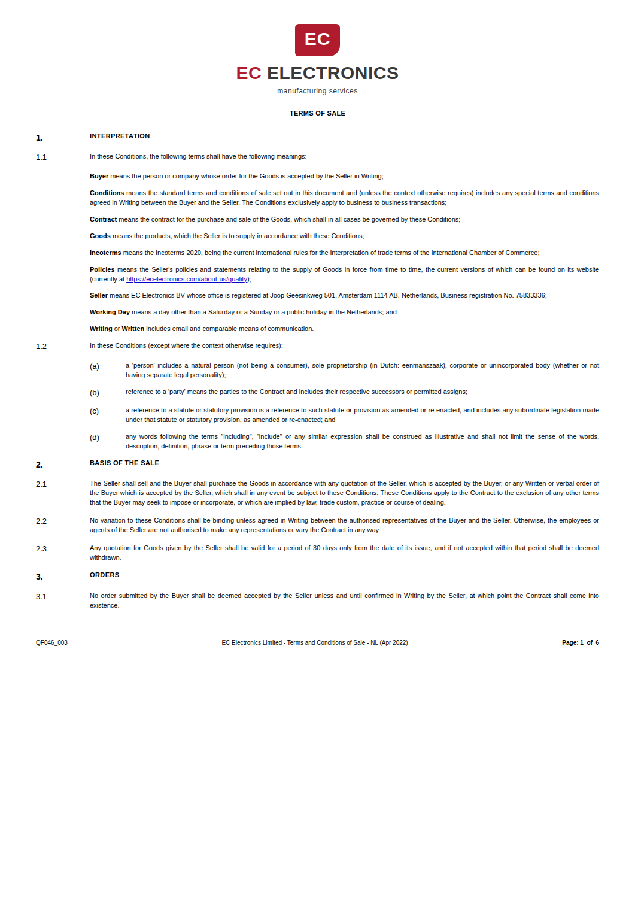EC
EC ELECTRONICS
manufacturing services
TERMS OF SALE
1.
INTERPRETATION
1.1
In these Conditions, the following terms shall have the following meanings:
Buyer means the person or company whose order for the Goods is accepted by the Seller in Writing;
Conditions means the standard terms and conditions of sale set out in this document and (unless the context otherwise requires) includes any special terms and conditions agreed in Writing between the Buyer and the Seller. The Conditions exclusively apply to business to business transactions;
Contract means the contract for the purchase and sale of the Goods, which shall in all cases be governed by these Conditions;
Goods means the products, which the Seller is to supply in accordance with these Conditions;
Incoterms means the Incoterms 2020, being the current international rules for the interpretation of trade terms of the International Chamber of Commerce;
Policies means the Seller's policies and statements relating to the supply of Goods in force from time to time, the current versions of which can be found on its website (currently at https://ecelectronics.com/about-us/quality);
Seller means EC Electronics BV whose office is registered at Joop Geesinkweg 501, Amsterdam 1114 AB, Netherlands, Business registration No. 75833336;
Working Day means a day other than a Saturday or a Sunday or a public holiday in the Netherlands; and
Writing or Written includes email and comparable means of communication.
1.2
In these Conditions (except where the context otherwise requires):
(a) a 'person' includes a natural person (not being a consumer), sole proprietorship (in Dutch: eenmanszaak), corporate or unincorporated body (whether or not having separate legal personality);
(b) reference to a 'party' means the parties to the Contract and includes their respective successors or permitted assigns;
(c) a reference to a statute or statutory provision is a reference to such statute or provision as amended or re-enacted, and includes any subordinate legislation made under that statute or statutory provision, as amended or re-enacted; and
(d) any words following the terms "including", "include" or any similar expression shall be construed as illustrative and shall not limit the sense of the words, description, definition, phrase or term preceding those terms.
2.
BASIS OF THE SALE
2.1
The Seller shall sell and the Buyer shall purchase the Goods in accordance with any quotation of the Seller, which is accepted by the Buyer, or any Written or verbal order of the Buyer which is accepted by the Seller, which shall in any event be subject to these Conditions. These Conditions apply to the Contract to the exclusion of any other terms that the Buyer may seek to impose or incorporate, or which are implied by law, trade custom, practice or course of dealing.
2.2
No variation to these Conditions shall be binding unless agreed in Writing between the authorised representatives of the Buyer and the Seller. Otherwise, the employees or agents of the Seller are not authorised to make any representations or vary the Contract in any way.
2.3
Any quotation for Goods given by the Seller shall be valid for a period of 30 days only from the date of its issue, and if not accepted within that period shall be deemed withdrawn.
3.
ORDERS
3.1
No order submitted by the Buyer shall be deemed accepted by the Seller unless and until confirmed in Writing by the Seller, at which point the Contract shall come into existence.
QF046_003
EC Electronics Limited - Terms and Conditions of Sale - NL (Apr 2022)
Page: 1 of 6